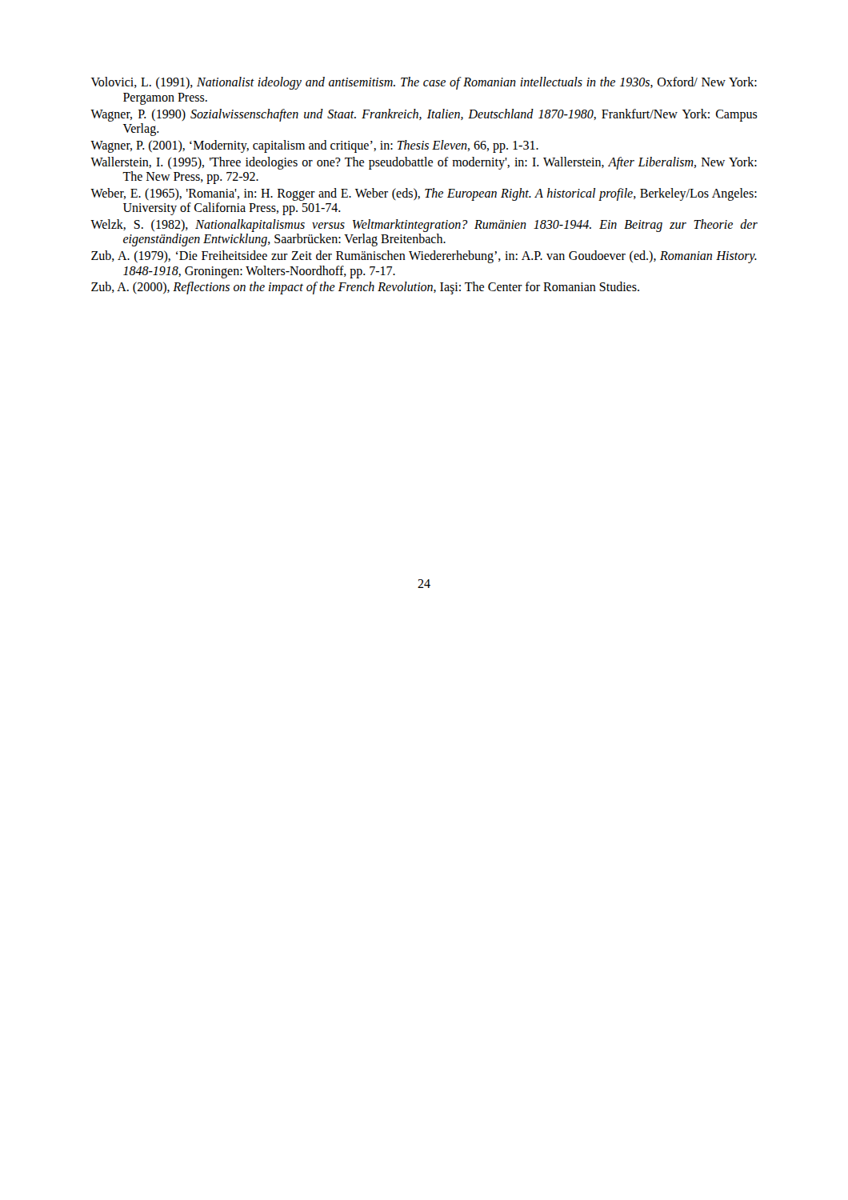Volovici, L. (1991), Nationalist ideology and antisemitism. The case of Romanian intellectuals in the 1930s, Oxford/ New York: Pergamon Press.
Wagner, P. (1990) Sozialwissenschaften und Staat. Frankreich, Italien, Deutschland 1870-1980, Frankfurt/New York: Campus Verlag.
Wagner, P. (2001), ‘Modernity, capitalism and critique’, in: Thesis Eleven, 66, pp. 1-31.
Wallerstein, I. (1995), 'Three ideologies or one? The pseudobattle of modernity', in: I. Wallerstein, After Liberalism, New York: The New Press, pp. 72-92.
Weber, E. (1965), 'Romania', in: H. Rogger and E. Weber (eds), The European Right. A historical profile, Berkeley/Los Angeles: University of California Press, pp. 501-74.
Welzk, S. (1982), Nationalkapitalismus versus Weltmarktintegration? Rumänien 1830-1944. Ein Beitrag zur Theorie der eigenständigen Entwicklung, Saarbrücken: Verlag Breitenbach.
Zub, A. (1979), ‘Die Freiheitsidee zur Zeit der Rumänischen Wiedererhebung’, in: A.P. van Goudoever (ed.), Romanian History. 1848-1918, Groningen: Wolters-Noordhoff, pp. 7-17.
Zub, A. (2000), Reflections on the impact of the French Revolution, Iaşi: The Center for Romanian Studies.
24